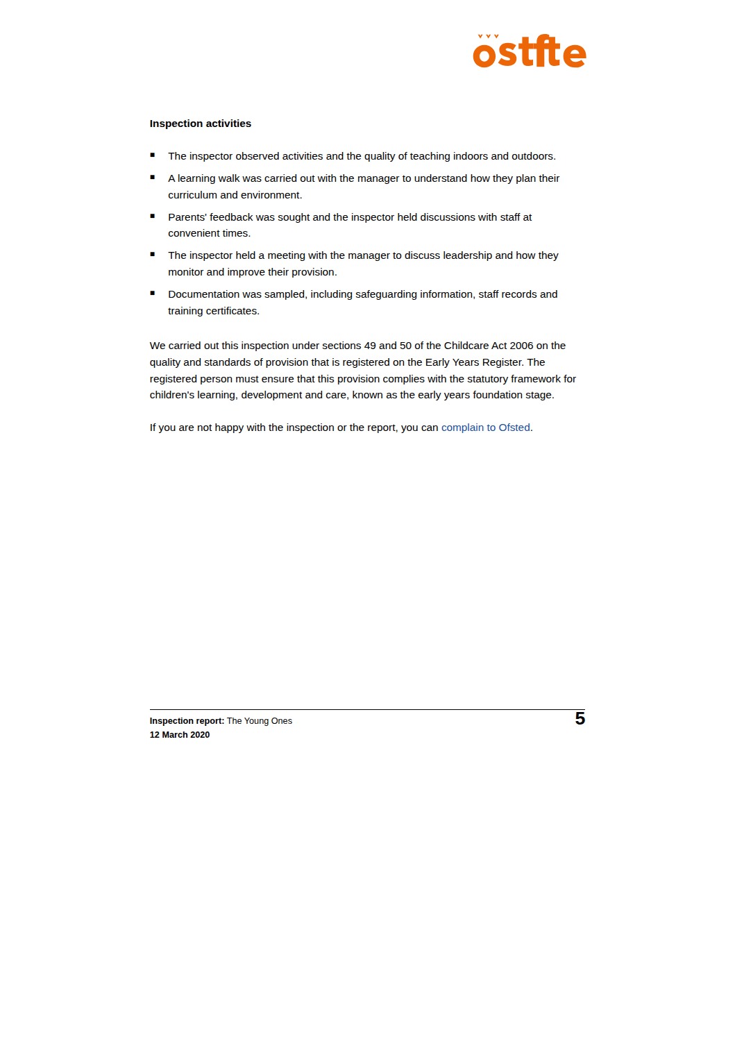Inspection activities
The inspector observed activities and the quality of teaching indoors and outdoors.
A learning walk was carried out with the manager to understand how they plan their curriculum and environment.
Parents' feedback was sought and the inspector held discussions with staff at convenient times.
The inspector held a meeting with the manager to discuss leadership and how they monitor and improve their provision.
Documentation was sampled, including safeguarding information, staff records and training certificates.
We carried out this inspection under sections 49 and 50 of the Childcare Act 2006 on the quality and standards of provision that is registered on the Early Years Register. The registered person must ensure that this provision complies with the statutory framework for children's learning, development and care, known as the early years foundation stage.
If you are not happy with the inspection or the report, you can complain to Ofsted.
Inspection report: The Young Ones
12 March 2020
5